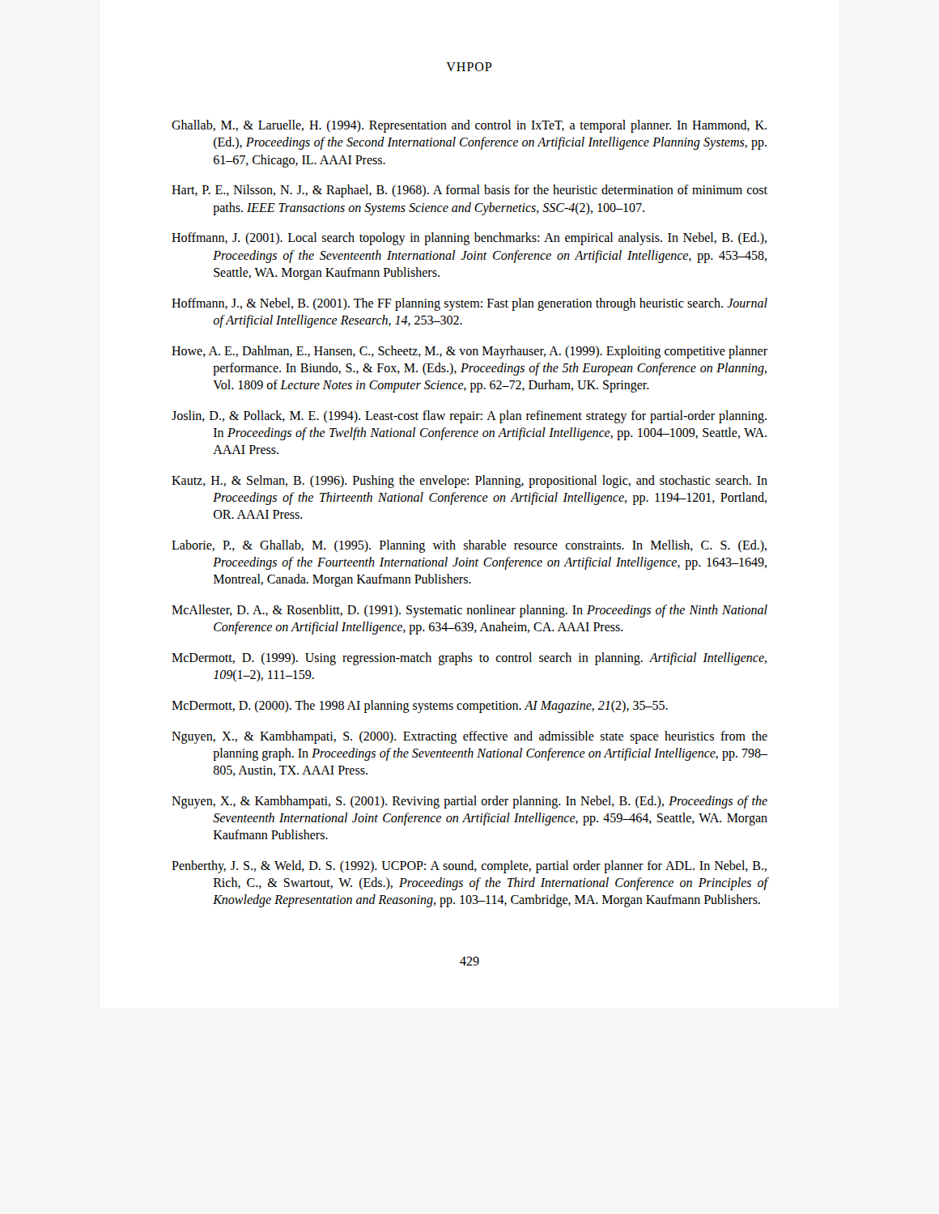VHPOP
Ghallab, M., & Laruelle, H. (1994). Representation and control in IxTeT, a temporal planner. In Hammond, K. (Ed.), Proceedings of the Second International Conference on Artificial Intelligence Planning Systems, pp. 61–67, Chicago, IL. AAAI Press.
Hart, P. E., Nilsson, N. J., & Raphael, B. (1968). A formal basis for the heuristic determination of minimum cost paths. IEEE Transactions on Systems Science and Cybernetics, SSC-4(2), 100–107.
Hoffmann, J. (2001). Local search topology in planning benchmarks: An empirical analysis. In Nebel, B. (Ed.), Proceedings of the Seventeenth International Joint Conference on Artificial Intelligence, pp. 453–458, Seattle, WA. Morgan Kaufmann Publishers.
Hoffmann, J., & Nebel, B. (2001). The FF planning system: Fast plan generation through heuristic search. Journal of Artificial Intelligence Research, 14, 253–302.
Howe, A. E., Dahlman, E., Hansen, C., Scheetz, M., & von Mayrhauser, A. (1999). Exploiting competitive planner performance. In Biundo, S., & Fox, M. (Eds.), Proceedings of the 5th European Conference on Planning, Vol. 1809 of Lecture Notes in Computer Science, pp. 62–72, Durham, UK. Springer.
Joslin, D., & Pollack, M. E. (1994). Least-cost flaw repair: A plan refinement strategy for partial-order planning. In Proceedings of the Twelfth National Conference on Artificial Intelligence, pp. 1004–1009, Seattle, WA. AAAI Press.
Kautz, H., & Selman, B. (1996). Pushing the envelope: Planning, propositional logic, and stochastic search. In Proceedings of the Thirteenth National Conference on Artificial Intelligence, pp. 1194–1201, Portland, OR. AAAI Press.
Laborie, P., & Ghallab, M. (1995). Planning with sharable resource constraints. In Mellish, C. S. (Ed.), Proceedings of the Fourteenth International Joint Conference on Artificial Intelligence, pp. 1643–1649, Montreal, Canada. Morgan Kaufmann Publishers.
McAllester, D. A., & Rosenblitt, D. (1991). Systematic nonlinear planning. In Proceedings of the Ninth National Conference on Artificial Intelligence, pp. 634–639, Anaheim, CA. AAAI Press.
McDermott, D. (1999). Using regression-match graphs to control search in planning. Artificial Intelligence, 109(1–2), 111–159.
McDermott, D. (2000). The 1998 AI planning systems competition. AI Magazine, 21(2), 35–55.
Nguyen, X., & Kambhampati, S. (2000). Extracting effective and admissible state space heuristics from the planning graph. In Proceedings of the Seventeenth National Conference on Artificial Intelligence, pp. 798–805, Austin, TX. AAAI Press.
Nguyen, X., & Kambhampati, S. (2001). Reviving partial order planning. In Nebel, B. (Ed.), Proceedings of the Seventeenth International Joint Conference on Artificial Intelligence, pp. 459–464, Seattle, WA. Morgan Kaufmann Publishers.
Penberthy, J. S., & Weld, D. S. (1992). UCPOP: A sound, complete, partial order planner for ADL. In Nebel, B., Rich, C., & Swartout, W. (Eds.), Proceedings of the Third International Conference on Principles of Knowledge Representation and Reasoning, pp. 103–114, Cambridge, MA. Morgan Kaufmann Publishers.
429